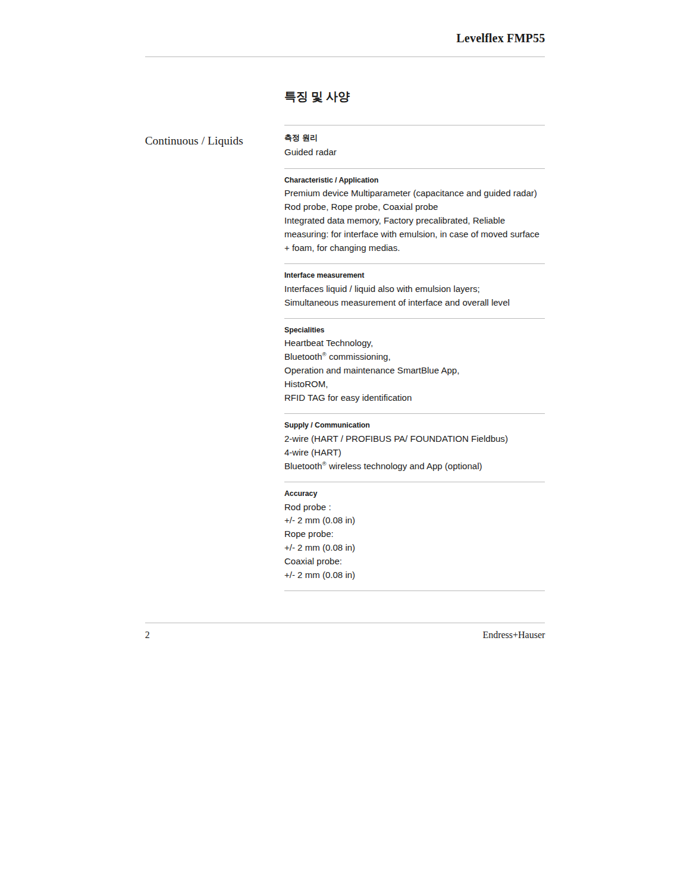Levelflex FMP55
Continuous / Liquids
특징 및 사양
측정 원리
Guided radar
Characteristic / Application
Premium device Multiparameter (capacitance and guided radar)
Rod probe, Rope probe, Coaxial probe
Integrated data memory, Factory precalibrated, Reliable measuring: for interface with emulsion, in case of moved surface + foam, for changing medias.
Interface measurement
Interfaces liquid / liquid also with emulsion layers;
Simultaneous measurement of interface and overall level
Specialities
Heartbeat Technology,
Bluetooth® commissioning,
Operation and maintenance SmartBlue App,
HistoROM,
RFID TAG for easy identification
Supply / Communication
2-wire (HART / PROFIBUS PA/ FOUNDATION Fieldbus)
4-wire (HART)
Bluetooth® wireless technology and App (optional)
Accuracy
Rod probe :
+/- 2 mm (0.08 in)
Rope probe:
+/- 2 mm (0.08 in)
Coaxial probe:
+/- 2 mm (0.08 in)
2
Endress+Hauser